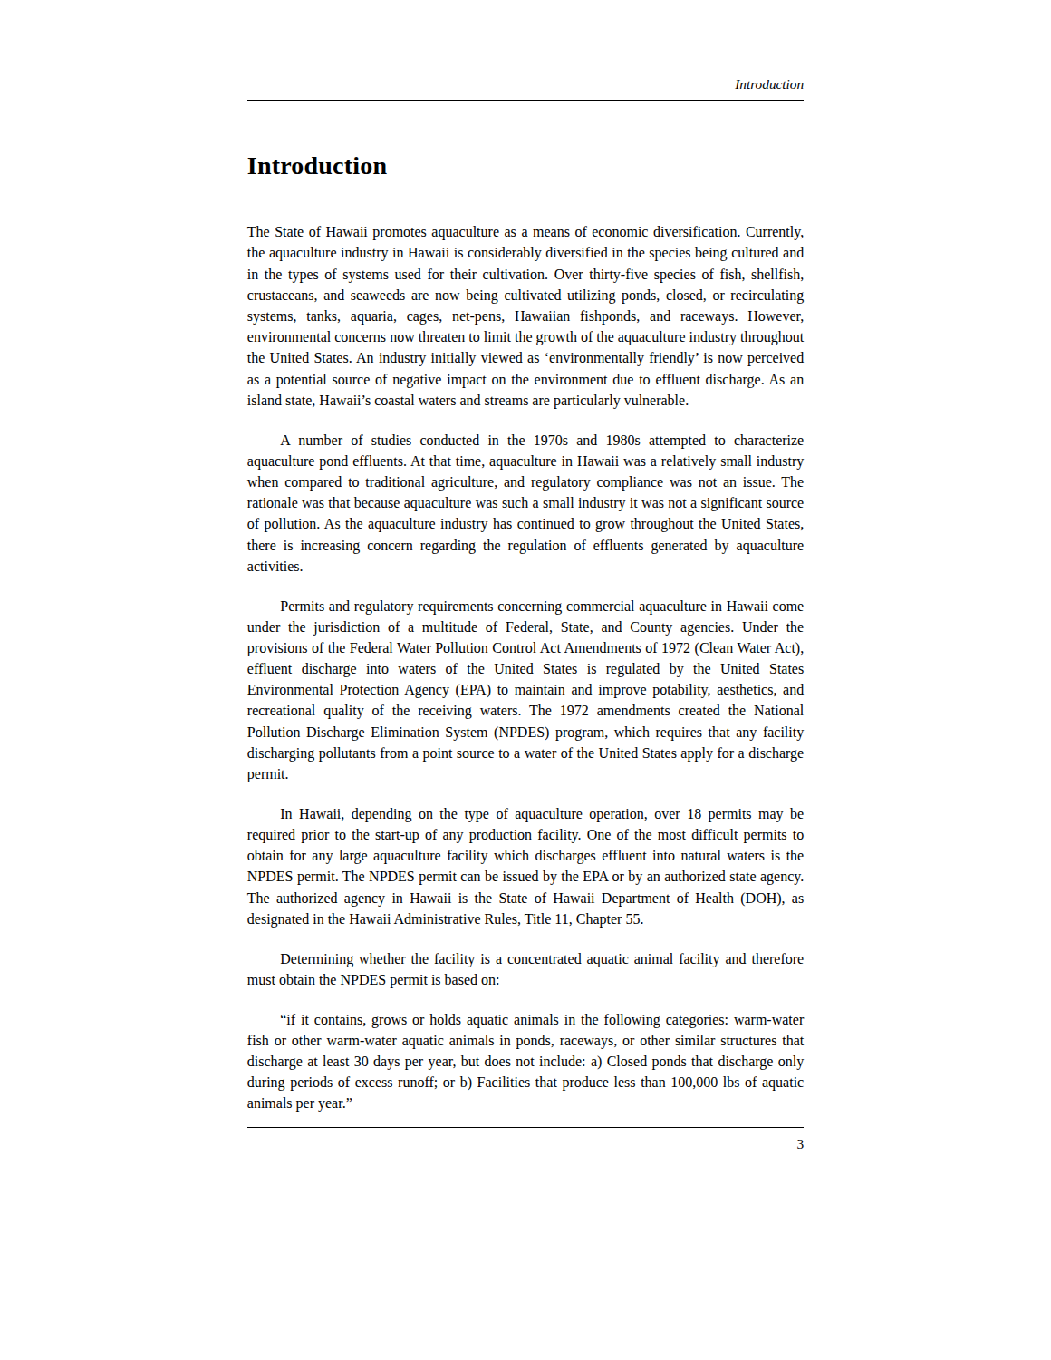Introduction
Introduction
The State of Hawaii promotes aquaculture as a means of economic diversification. Currently, the aquaculture industry in Hawaii is considerably diversified in the species being cultured and in the types of systems used for their cultivation. Over thirty-five species of fish, shellfish, crustaceans, and seaweeds are now being cultivated utilizing ponds, closed, or recirculating systems, tanks, aquaria, cages, net-pens, Hawaiian fishponds, and raceways. However, environmental concerns now threaten to limit the growth of the aquaculture industry throughout the United States. An industry initially viewed as ‘environmentally friendly’ is now perceived as a potential source of negative impact on the environment due to effluent discharge. As an island state, Hawaii’s coastal waters and streams are particularly vulnerable.
A number of studies conducted in the 1970s and 1980s attempted to characterize aquaculture pond effluents. At that time, aquaculture in Hawaii was a relatively small industry when compared to traditional agriculture, and regulatory compliance was not an issue. The rationale was that because aquaculture was such a small industry it was not a significant source of pollution. As the aquaculture industry has continued to grow throughout the United States, there is increasing concern regarding the regulation of effluents generated by aquaculture activities.
Permits and regulatory requirements concerning commercial aquaculture in Hawaii come under the jurisdiction of a multitude of Federal, State, and County agencies. Under the provisions of the Federal Water Pollution Control Act Amendments of 1972 (Clean Water Act), effluent discharge into waters of the United States is regulated by the United States Environmental Protection Agency (EPA) to maintain and improve potability, aesthetics, and recreational quality of the receiving waters. The 1972 amendments created the National Pollution Discharge Elimination System (NPDES) program, which requires that any facility discharging pollutants from a point source to a water of the United States apply for a discharge permit.
In Hawaii, depending on the type of aquaculture operation, over 18 permits may be required prior to the start-up of any production facility. One of the most difficult permits to obtain for any large aquaculture facility which discharges effluent into natural waters is the NPDES permit. The NPDES permit can be issued by the EPA or by an authorized state agency. The authorized agency in Hawaii is the State of Hawaii Department of Health (DOH), as designated in the Hawaii Administrative Rules, Title 11, Chapter 55.
Determining whether the facility is a concentrated aquatic animal facility and therefore must obtain the NPDES permit is based on:
“if it contains, grows or holds aquatic animals in the following categories: warm-water fish or other warm-water aquatic animals in ponds, raceways, or other similar structures that discharge at least 30 days per year, but does not include: a) Closed ponds that discharge only during periods of excess runoff; or b) Facilities that produce less than 100,000 lbs of aquatic animals per year.”
3